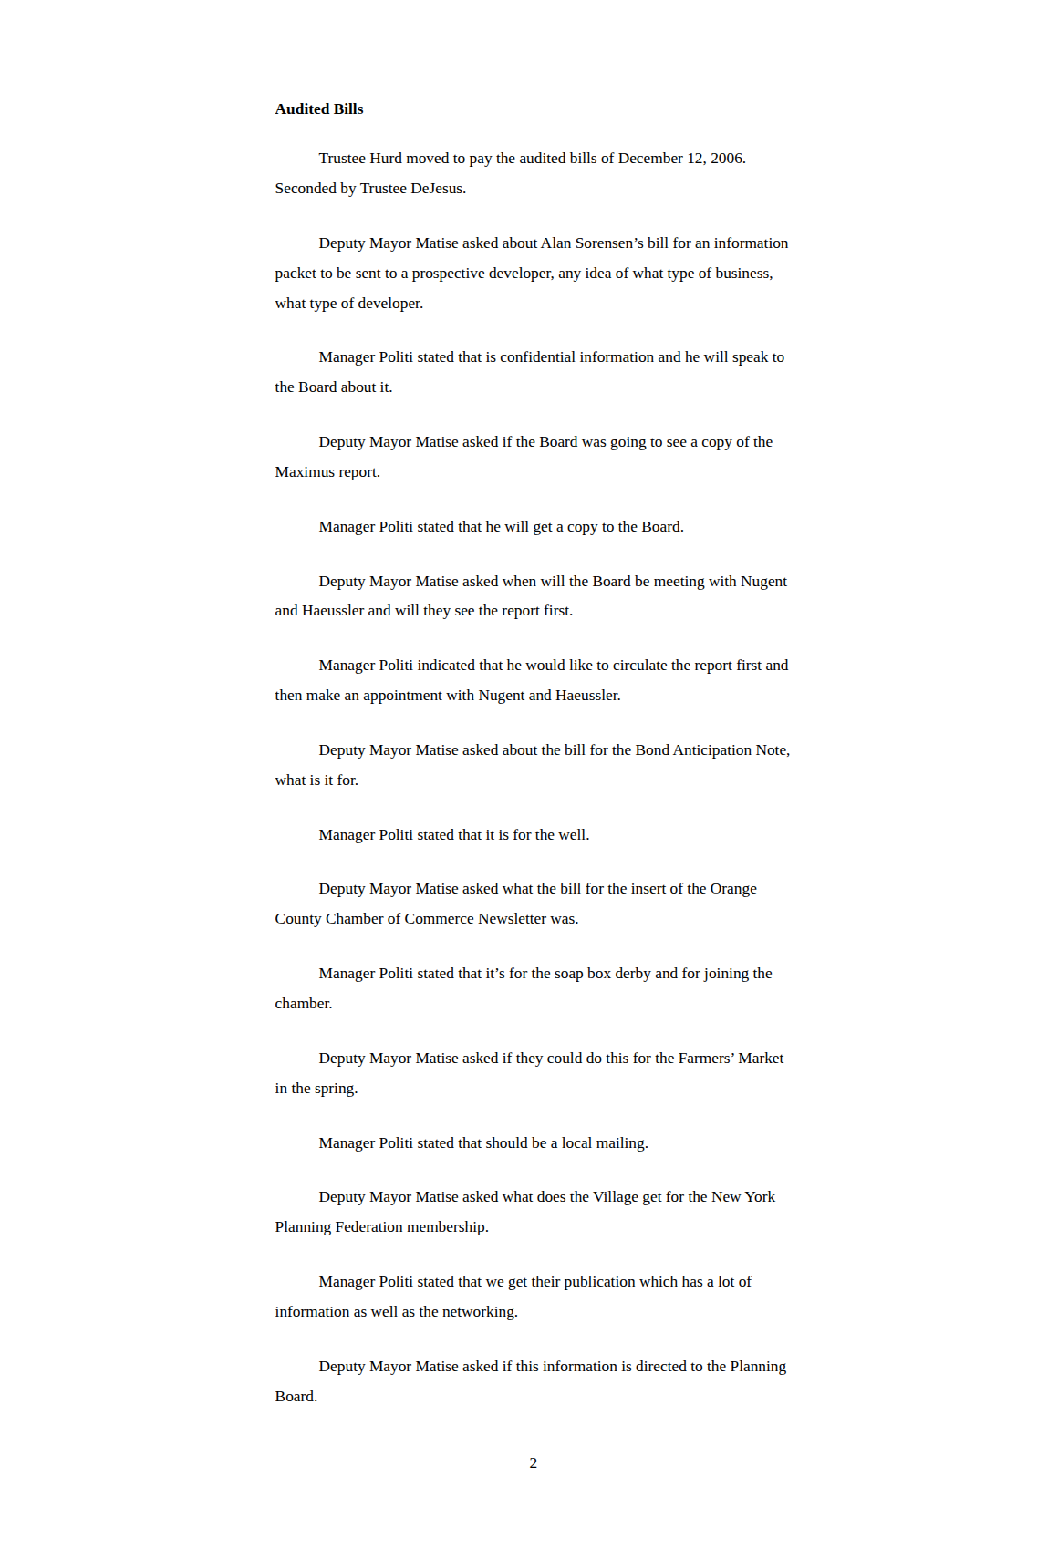Audited Bills
Trustee Hurd moved to pay the audited bills of December 12, 2006. Seconded by Trustee DeJesus.
Deputy Mayor Matise asked about Alan Sorensen’s bill for an information packet to be sent to a prospective developer, any idea of what type of business, what type of developer.
Manager Politi stated that is confidential information and he will speak to the Board about it.
Deputy Mayor Matise asked if the Board was going to see a copy of the Maximus report.
Manager Politi stated that he will get a copy to the Board.
Deputy Mayor Matise asked when will the Board be meeting with Nugent and Haeussler and will they see the report first.
Manager Politi indicated that he would like to circulate the report first and then make an appointment with Nugent and Haeussler.
Deputy Mayor Matise asked about the bill for the Bond Anticipation Note, what is it for.
Manager Politi stated that it is for the well.
Deputy Mayor Matise asked what the bill for the insert of the Orange County Chamber of Commerce Newsletter was.
Manager Politi stated that it’s for the soap box derby and for joining the chamber.
Deputy Mayor Matise asked if they could do this for the Farmers’ Market in the spring.
Manager Politi stated that should be a local mailing.
Deputy Mayor Matise asked what does the Village get for the New York Planning Federation membership.
Manager Politi stated that we get their publication which has a lot of information as well as the networking.
Deputy Mayor Matise asked if this information is directed to the Planning Board.
2